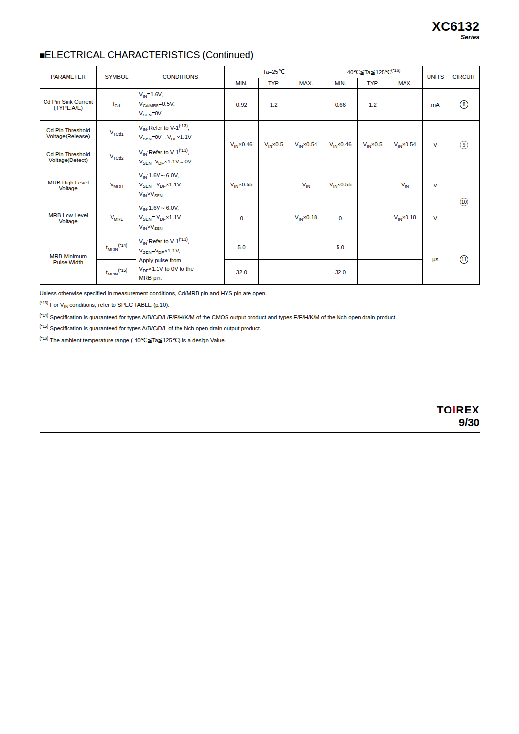XC6132
Series
■ELECTRICAL CHARACTERISTICS (Continued)
| PARAMETER | SYMBOL | CONDITIONS | Ta=25℃ | -40℃≦Ta≦125℃ (*16) | UNITS | CIRCUIT |
| --- | --- | --- | --- | --- | --- | --- |
| MIN. | TYP. | MAX. | MIN. | TYP. | MAX. |
| Cd Pin Sink Current (TYPE:A/E) | I Cd | V IN =1.6V, V Cd/MRB =0.5V, V SEN =0V | 0.92 | 1.2 | | 0.66 | 1.2 | | mA | 8 |
| Cd Pin Threshold Voltage(Release) | V TCd1 | V IN :Refer to V-1 (*13) , V SEN =0V→V DF ×1.1V | V IN ×0.46 | V IN ×0.5 | V IN ×0.54 | V IN ×0.46 | V IN ×0.5 | V IN ×0.54 | V | 9 |
| Cd Pin Threshold Voltage(Detect) | V TCd2 | V IN :Refer to V-1 (*13) , V SEN =V DF ×1.1V→0V |
| MRB High Level Voltage | V MRH | V IN :1.6V～6.0V, V SEN = V DF ×1.1V, V IN >V SEN | V IN ×0.55 | | V IN | V IN ×0.55 | | V IN | V | 10 |
| MRB Low Level Voltage | V MRL | V IN :1.6V～6.0V, V SEN = V DF ×1.1V, V IN >V SEN | 0 | | V IN ×0.18 | 0 | | V IN ×0.18 | V |
| MRB Minimum Pulse Width | t MRIN (*14) | V IN :Refer to V-1 (*13) , V SEN =V DF ×1.1V, Apply pulse from V DF ×1.1V to 0V to the MRB pin. | 5.0 | - | - | 5.0 | - | - | μs | 11 |
| t MRIN (*15) | 32.0 | - | - | 32.0 | - | - |
Unless otherwise specified in measurement conditions, Cd/MRB pin and HYS pin are open.
(*13) For VIN conditions, refer to SPEC TABLE (p.10).
(*14) Specification is guaranteed for types A/B/C/D/L/E/F/H/K/M of the CMOS output product and types E/F/H/K/M of the Nch open drain product.
(*15) Specification is guaranteed for types A/B/C/D/L of the Nch open drain output product.
(*16) The ambient temperature range (-40℃≦Ta≦125℃) is a design Value.
TOIREX
9/30